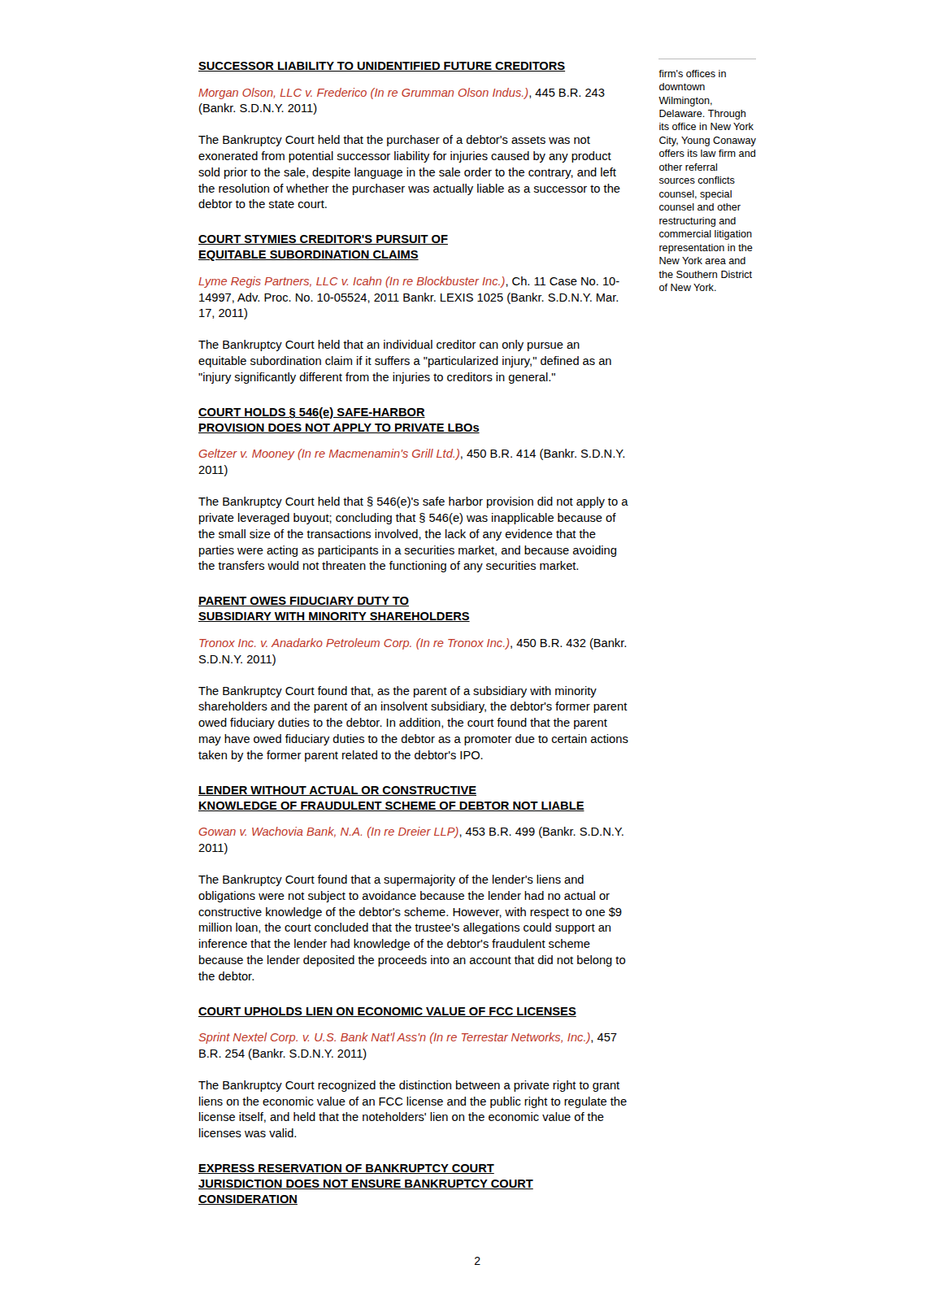SUCCESSOR LIABILITY TO UNIDENTIFIED FUTURE CREDITORS
Morgan Olson, LLC v. Frederico (In re Grumman Olson Indus.), 445 B.R. 243 (Bankr. S.D.N.Y. 2011)
The Bankruptcy Court held that the purchaser of a debtor's assets was not exonerated from potential successor liability for injuries caused by any product sold prior to the sale, despite language in the sale order to the contrary, and left the resolution of whether the purchaser was actually liable as a successor to the debtor to the state court.
COURT STYMIES CREDITOR'S PURSUIT OF
EQUITABLE SUBORDINATION CLAIMS
Lyme Regis Partners, LLC v. Icahn (In re Blockbuster Inc.), Ch. 11 Case No. 10-14997, Adv. Proc. No. 10-05524, 2011 Bankr. LEXIS 1025 (Bankr. S.D.N.Y. Mar. 17, 2011)
The Bankruptcy Court held that an individual creditor can only pursue an equitable subordination claim if it suffers a "particularized injury," defined as an "injury significantly different from the injuries to creditors in general."
COURT HOLDS § 546(e) SAFE-HARBOR
PROVISION DOES NOT APPLY TO PRIVATE LBOs
Geltzer v. Mooney (In re Macmenamin's Grill Ltd.), 450 B.R. 414 (Bankr. S.D.N.Y. 2011)
The Bankruptcy Court held that § 546(e)'s safe harbor provision did not apply to a private leveraged buyout; concluding that § 546(e) was inapplicable because of the small size of the transactions involved, the lack of any evidence that the parties were acting as participants in a securities market, and because avoiding the transfers would not threaten the functioning of any securities market.
PARENT OWES FIDUCIARY DUTY TO
SUBSIDIARY WITH MINORITY SHAREHOLDERS
Tronox Inc. v. Anadarko Petroleum Corp. (In re Tronox Inc.), 450 B.R. 432 (Bankr. S.D.N.Y. 2011)
The Bankruptcy Court found that, as the parent of a subsidiary with minority shareholders and the parent of an insolvent subsidiary, the debtor's former parent owed fiduciary duties to the debtor. In addition, the court found that the parent may have owed fiduciary duties to the debtor as a promoter due to certain actions taken by the former parent related to the debtor's IPO.
LENDER WITHOUT ACTUAL OR CONSTRUCTIVE
KNOWLEDGE OF FRAUDULENT SCHEME OF DEBTOR NOT LIABLE
Gowan v. Wachovia Bank, N.A. (In re Dreier LLP), 453 B.R. 499 (Bankr. S.D.N.Y. 2011)
The Bankruptcy Court found that a supermajority of the lender's liens and obligations were not subject to avoidance because the lender had no actual or constructive knowledge of the debtor's scheme. However, with respect to one $9 million loan, the court concluded that the trustee's allegations could support an inference that the lender had knowledge of the debtor's fraudulent scheme because the lender deposited the proceeds into an account that did not belong to the debtor.
COURT UPHOLDS LIEN ON ECONOMIC VALUE OF FCC LICENSES
Sprint Nextel Corp. v. U.S. Bank Nat'l Ass'n (In re Terrestar Networks, Inc.), 457 B.R. 254 (Bankr. S.D.N.Y. 2011)
The Bankruptcy Court recognized the distinction between a private right to grant liens on the economic value of an FCC license and the public right to regulate the license itself, and held that the noteholders' lien on the economic value of the licenses was valid.
EXPRESS RESERVATION OF BANKRUPTCY COURT
JURISDICTION DOES NOT ENSURE BANKRUPTCY COURT CONSIDERATION
firm's offices in downtown Wilmington, Delaware. Through its office in New York City, Young Conaway offers its law firm and other referral sources conflicts counsel, special counsel and other restructuring and commercial litigation representation in the New York area and the Southern District of New York.
2